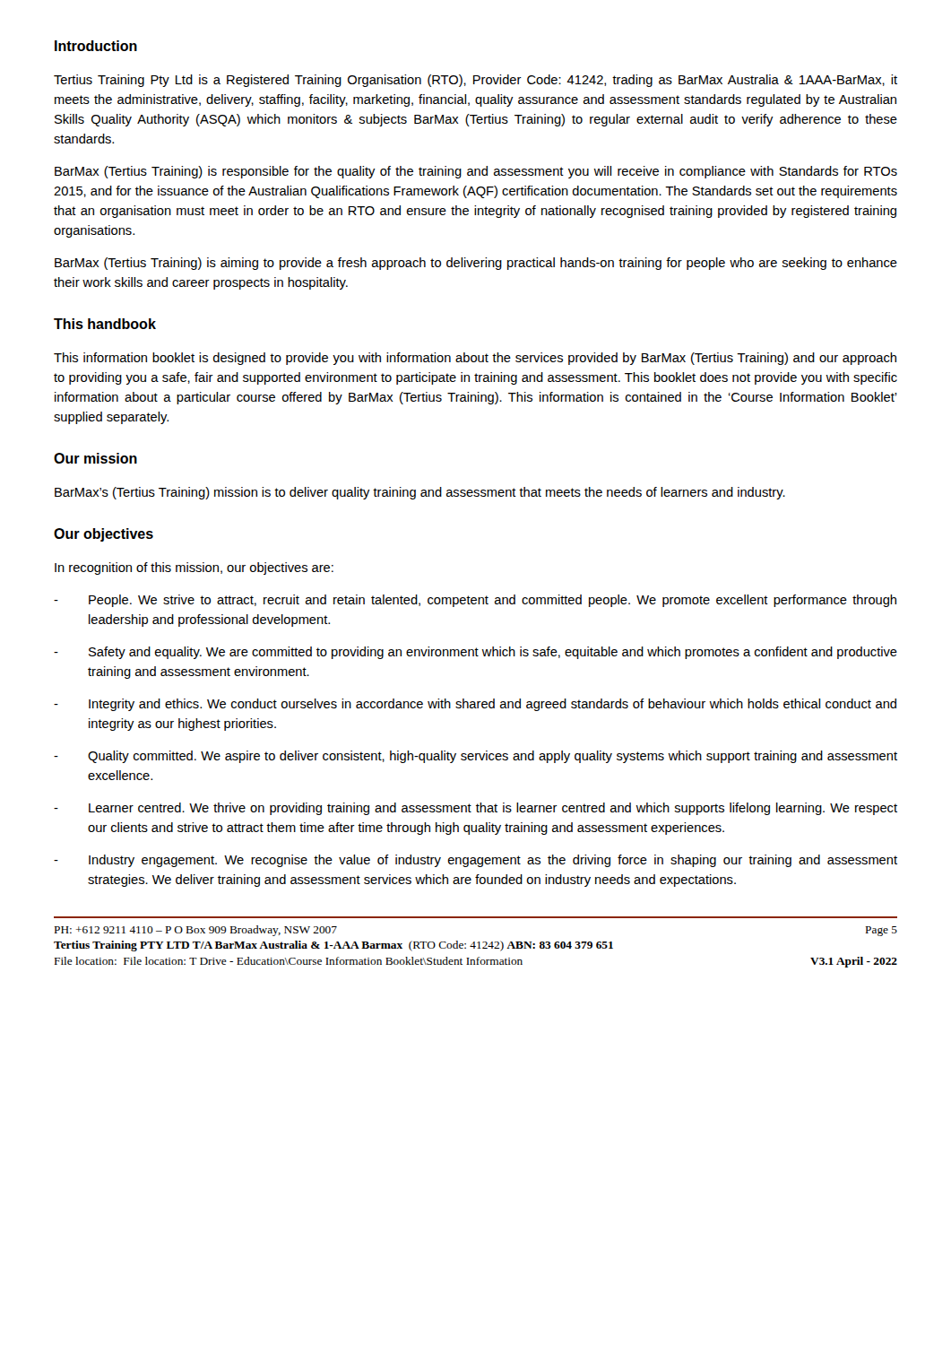Introduction
Tertius Training Pty Ltd is a Registered Training Organisation (RTO), Provider Code: 41242, trading as BarMax Australia & 1AAA-BarMax, it meets the administrative, delivery, staffing, facility, marketing, financial, quality assurance and assessment standards regulated by te Australian Skills Quality Authority (ASQA) which monitors & subjects BarMax (Tertius Training) to regular external audit to verify adherence to these standards.
BarMax (Tertius Training) is responsible for the quality of the training and assessment you will receive in compliance with Standards for RTOs 2015, and for the issuance of the Australian Qualifications Framework (AQF) certification documentation. The Standards set out the requirements that an organisation must meet in order to be an RTO and ensure the integrity of nationally recognised training provided by registered training organisations.
BarMax (Tertius Training) is aiming to provide a fresh approach to delivering practical hands-on training for people who are seeking to enhance their work skills and career prospects in hospitality.
This handbook
This information booklet is designed to provide you with information about the services provided by BarMax (Tertius Training) and our approach to providing you a safe, fair and supported environment to participate in training and assessment. This booklet does not provide you with specific information about a particular course offered by BarMax (Tertius Training). This information is contained in the ‘Course Information Booklet’ supplied separately.
Our mission
BarMax’s (Tertius Training) mission is to deliver quality training and assessment that meets the needs of learners and industry.
Our objectives
In recognition of this mission, our objectives are:
People. We strive to attract, recruit and retain talented, competent and committed people. We promote excellent performance through leadership and professional development.
Safety and equality. We are committed to providing an environment which is safe, equitable and which promotes a confident and productive training and assessment environment.
Integrity and ethics. We conduct ourselves in accordance with shared and agreed standards of behaviour which holds ethical conduct and integrity as our highest priorities.
Quality committed. We aspire to deliver consistent, high-quality services and apply quality systems which support training and assessment excellence.
Learner centred. We thrive on providing training and assessment that is learner centred and which supports lifelong learning. We respect our clients and strive to attract them time after time through high quality training and assessment experiences.
Industry engagement. We recognise the value of industry engagement as the driving force in shaping our training and assessment strategies. We deliver training and assessment services which are founded on industry needs and expectations.
PH: +612 9211 4110 – P O Box 909 Broadway, NSW 2007 Page 5
Tertius Training PTY LTD T/A BarMax Australia & 1-AAA Barmax (RTO Code: 41242) ABN: 83 604 379 651
File location: File location: T Drive - Education\Course Information Booklet\Student Information V3.1 April - 2022